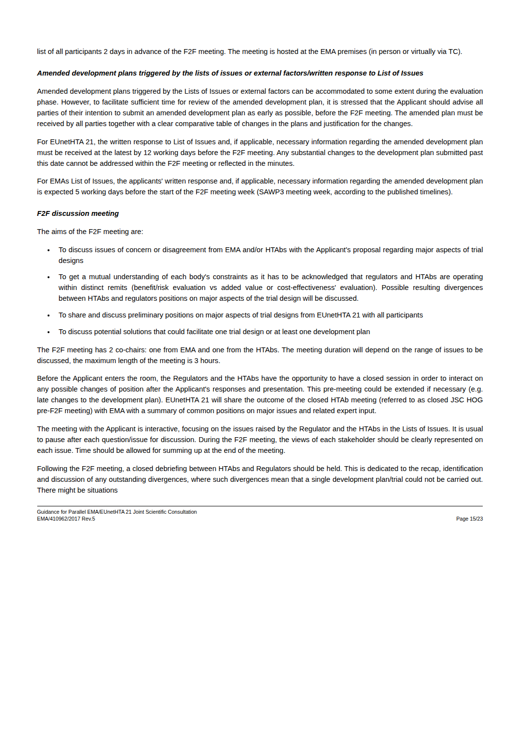list of all participants 2 days in advance of the F2F meeting. The meeting is hosted at the EMA premises (in person or virtually via TC).
Amended development plans triggered by the lists of issues or external factors/written response to List of Issues
Amended development plans triggered by the Lists of Issues or external factors can be accommodated to some extent during the evaluation phase. However, to facilitate sufficient time for review of the amended development plan, it is stressed that the Applicant should advise all parties of their intention to submit an amended development plan as early as possible, before the F2F meeting. The amended plan must be received by all parties together with a clear comparative table of changes in the plans and justification for the changes.
For EUnetHTA 21, the written response to List of Issues and, if applicable, necessary information regarding the amended development plan must be received at the latest by 12 working days before the F2F meeting. Any substantial changes to the development plan submitted past this date cannot be addressed within the F2F meeting or reflected in the minutes.
For EMAs List of Issues, the applicants' written response and, if applicable, necessary information regarding the amended development plan is expected 5 working days before the start of the F2F meeting week (SAWP3 meeting week, according to the published timelines).
F2F discussion meeting
The aims of the F2F meeting are:
To discuss issues of concern or disagreement from EMA and/or HTAbs with the Applicant's proposal regarding major aspects of trial designs
To get a mutual understanding of each body's constraints as it has to be acknowledged that regulators and HTAbs are operating within distinct remits (benefit/risk evaluation vs added value or cost-effectiveness' evaluation). Possible resulting divergences between HTAbs and regulators positions on major aspects of the trial design will be discussed.
To share and discuss preliminary positions on major aspects of trial designs from EUnetHTA 21 with all participants
To discuss potential solutions that could facilitate one trial design or at least one development plan
The F2F meeting has 2 co-chairs: one from EMA and one from the HTAbs. The meeting duration will depend on the range of issues to be discussed, the maximum length of the meeting is 3 hours.
Before the Applicant enters the room, the Regulators and the HTAbs have the opportunity to have a closed session in order to interact on any possible changes of position after the Applicant's responses and presentation. This pre-meeting could be extended if necessary (e.g. late changes to the development plan). EUnetHTA 21 will share the outcome of the closed HTAb meeting (referred to as closed JSC HOG pre-F2F meeting) with EMA with a summary of common positions on major issues and related expert input.
The meeting with the Applicant is interactive, focusing on the issues raised by the Regulator and the HTAbs in the Lists of Issues. It is usual to pause after each question/issue for discussion. During the F2F meeting, the views of each stakeholder should be clearly represented on each issue. Time should be allowed for summing up at the end of the meeting.
Following the F2F meeting, a closed debriefing between HTAbs and Regulators should be held. This is dedicated to the recap, identification and discussion of any outstanding divergences, where such divergences mean that a single development plan/trial could not be carried out. There might be situations
Guidance for Parallel EMA/EUnetHTA 21 Joint Scientific Consultation
EMA/410962/2017 Rev.5 Page 15/23